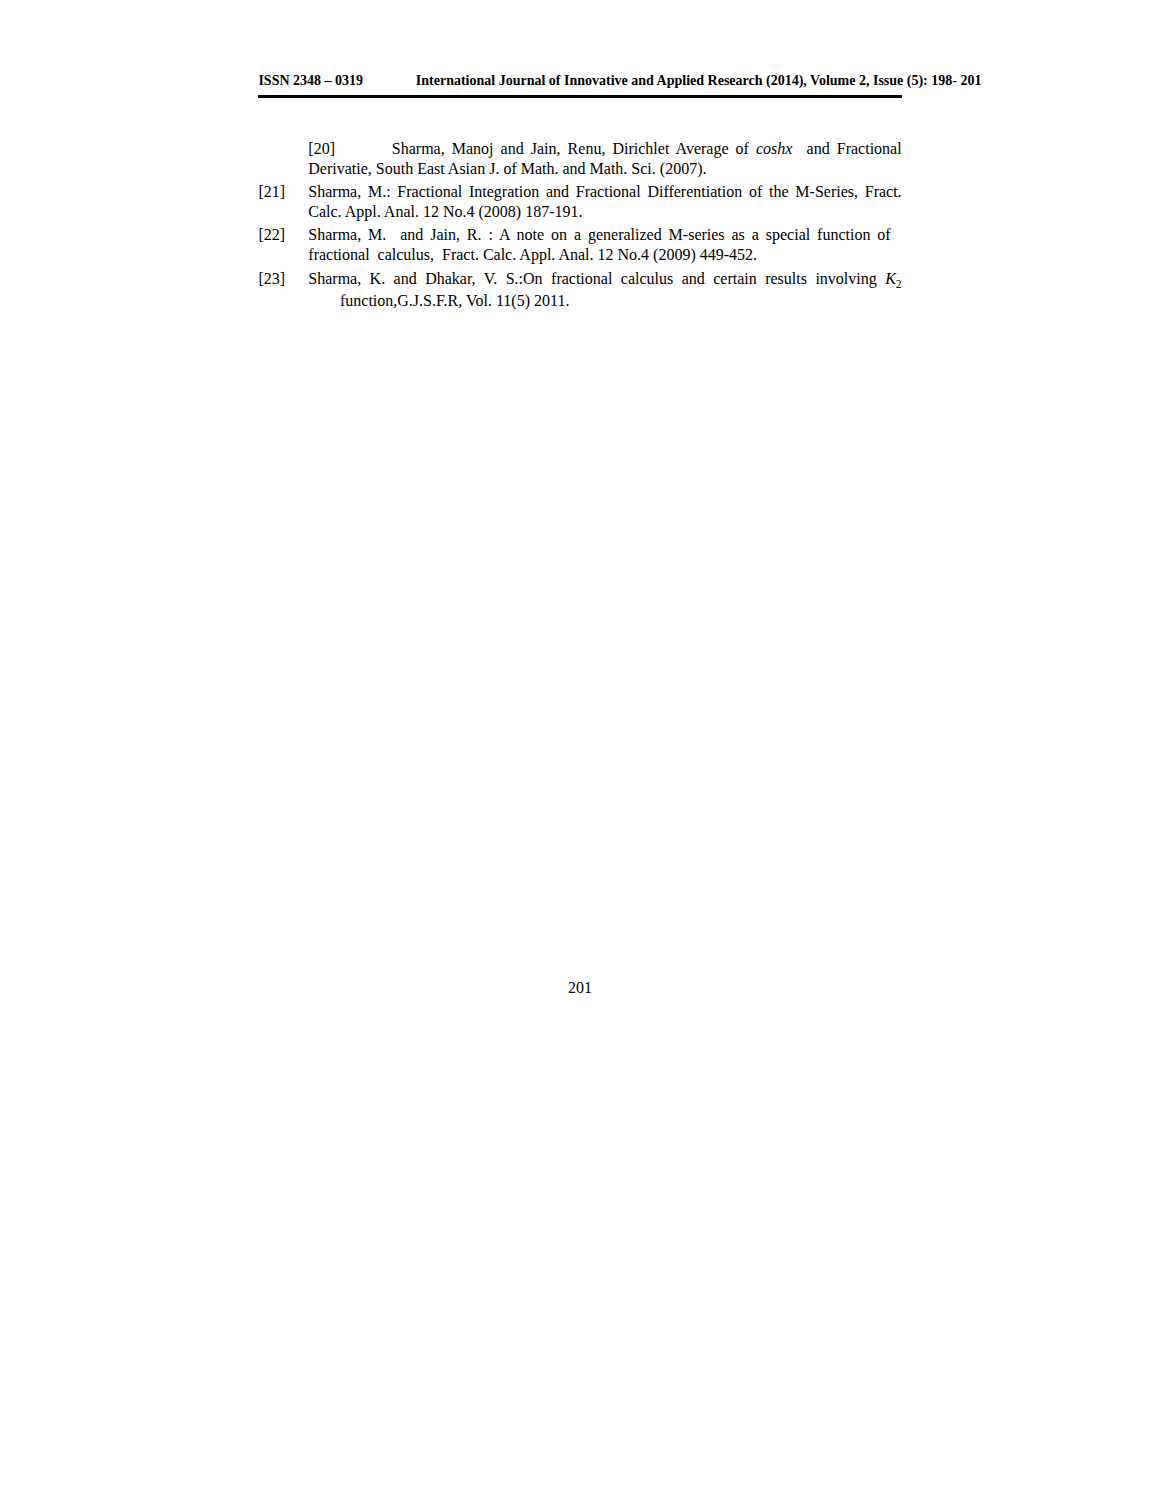ISSN 2348 – 0319 International Journal of Innovative and Applied Research (2014), Volume 2, Issue (5): 198- 201
[20] Sharma, Manoj and Jain, Renu, Dirichlet Average of coshx and Fractional Derivatie, South East Asian J. of Math. and Math. Sci. (2007).
[21] Sharma, M.: Fractional Integration and Fractional Differentiation of the M-Series, Fract. Calc. Appl. Anal. 12 No.4 (2008) 187-191.
[22] Sharma, M. and Jain, R. : A note on a generalized M-series as a special function of fractional calculus, Fract. Calc. Appl. Anal. 12 No.4 (2009) 449-452.
[23] Sharma, K. and Dhakar, V. S.:On fractional calculus and certain results involving K2 function,G.J.S.F.R, Vol. 11(5) 2011.
201